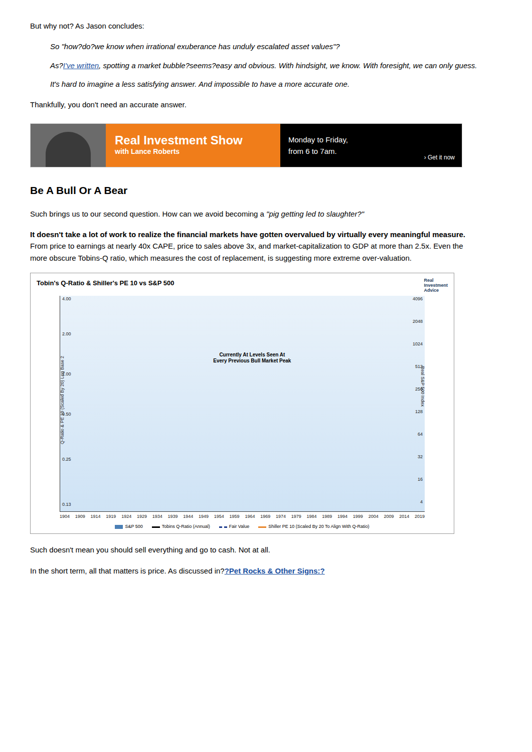But why not? As Jason concludes:
So "how?do?we know when irrational exuberance has unduly escalated asset values"?
As?I've written, spotting a market bubble?seems?easy and obvious. With hindsight, we know. With foresight, we can only guess.
It's hard to imagine a less satisfying answer. And impossible to have a more accurate one.
Thankfully, you don't need an accurate answer.
Real Investment Show with Lance Roberts
Monday to Friday,
from 6 to 7am.
› Get it now
Be A Bull Or A Bear
Such brings us to our second question. How can we avoid becoming a "pig getting led to slaughter?"
It doesn't take a lot of work to realize the financial markets have gotten overvalued by virtually every meaningful measure. From price to earnings at nearly 40x CAPE, price to sales above 3x, and market-capitalization to GDP at more than 2.5x. Even the more obscure Tobins-Q ratio, which measures the cost of replacement, is suggesting more extreme over-valuation.
Tobin's Q-Ratio & Shiller's PE 10 vs S&P 500
Real
Investment
Advice
Currently At Levels Seen At
Every Previous Bull Market Peak
4.00
2.00
1.00
0.50
0.25
0.13
4096
2048
1024
512
256
128
64
32
16
4
Q-Ratio & PE 10 (Scaled By 20) Log Base 2
Real S&P 500 Index
190419091914191919241929193419391944194919541959196419691974197919841989199419992004200920142019
S&P 500 Tobins Q-Ratio (Annual) Fair Value Shiller PE 10 (Scaled By 20 To Align With Q-Ratio)
Such doesn't mean you should sell everything and go to cash. Not at all.
In the short term, all that matters is price. As discussed in??Pet Rocks & Other Signs:?